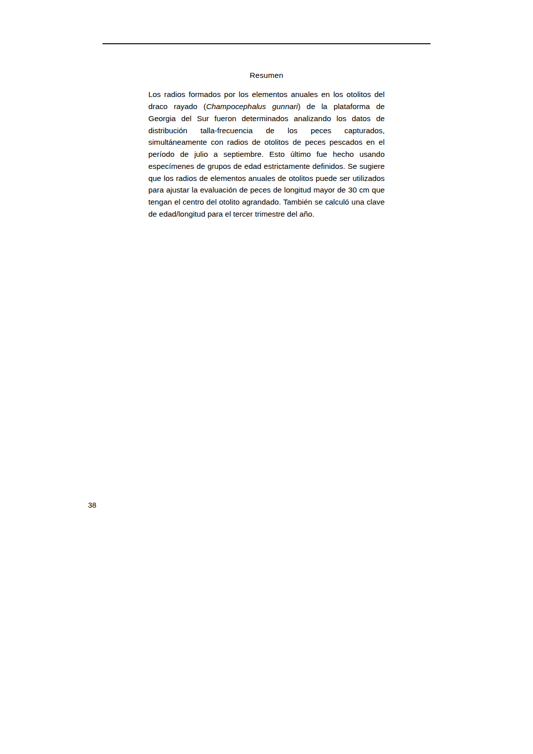Resumen
Los radios formados por los elementos anuales en los otolitos del draco rayado (Champocephalus gunnari) de la plataforma de Georgia del Sur fueron determinados analizando los datos de distribución talla-frecuencia de los peces capturados, simultáneamente con radios de otolitos de peces pescados en el período de julio a septiembre. Esto último fue hecho usando especímenes de grupos de edad estrictamente definidos. Se sugiere que los radios de elementos anuales de otolitos puede ser utilizados para ajustar la evaluación de peces de longitud mayor de 30 cm que tengan el centro del otolito agrandado. También se calculó una clave de edad/longitud para el tercer trimestre del año.
38